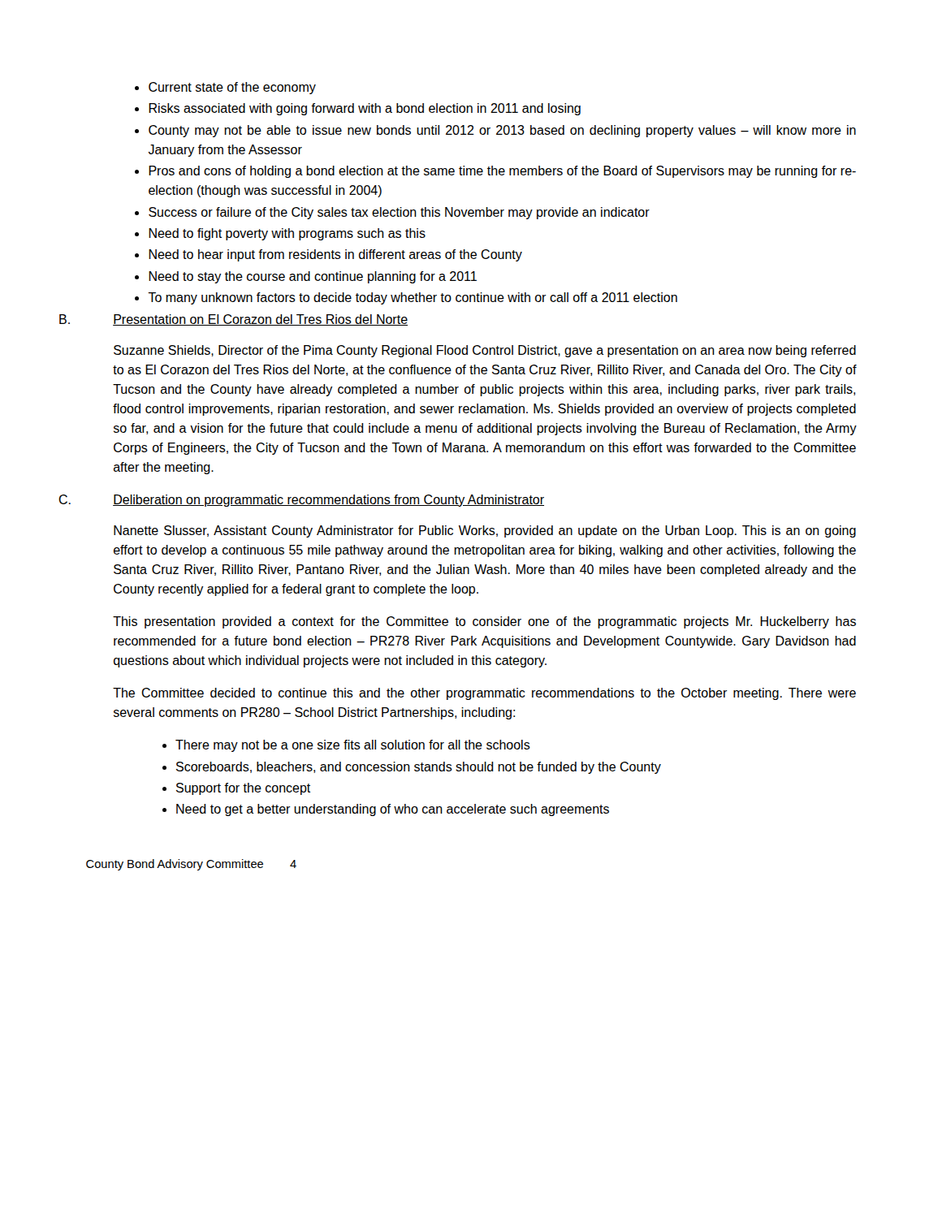Current state of the economy
Risks associated with going forward with a bond election in 2011 and losing
County may not be able to issue new bonds until 2012 or 2013 based on declining property values – will know more in January from the Assessor
Pros and cons of holding a bond election at the same time the members of the Board of Supervisors may be running for re-election (though was successful in 2004)
Success or failure of the City sales tax election this November may provide an indicator
Need to fight poverty with programs such as this
Need to hear input from residents in different areas of the County
Need to stay the course and continue planning for a 2011
To many unknown factors to decide today whether to continue with or call off a 2011 election
B. Presentation on El Corazon del Tres Rios del Norte
Suzanne Shields, Director of the Pima County Regional Flood Control District, gave a presentation on an area now being referred to as El Corazon del Tres Rios del Norte, at the confluence of the Santa Cruz River, Rillito River, and Canada del Oro. The City of Tucson and the County have already completed a number of public projects within this area, including parks, river park trails, flood control improvements, riparian restoration, and sewer reclamation. Ms. Shields provided an overview of projects completed so far, and a vision for the future that could include a menu of additional projects involving the Bureau of Reclamation, the Army Corps of Engineers, the City of Tucson and the Town of Marana. A memorandum on this effort was forwarded to the Committee after the meeting.
C. Deliberation on programmatic recommendations from County Administrator
Nanette Slusser, Assistant County Administrator for Public Works, provided an update on the Urban Loop. This is an on going effort to develop a continuous 55 mile pathway around the metropolitan area for biking, walking and other activities, following the Santa Cruz River, Rillito River, Pantano River, and the Julian Wash. More than 40 miles have been completed already and the County recently applied for a federal grant to complete the loop.
This presentation provided a context for the Committee to consider one of the programmatic projects Mr. Huckelberry has recommended for a future bond election – PR278 River Park Acquisitions and Development Countywide. Gary Davidson had questions about which individual projects were not included in this category.
The Committee decided to continue this and the other programmatic recommendations to the October meeting. There were several comments on PR280 – School District Partnerships, including:
There may not be a one size fits all solution for all the schools
Scoreboards, bleachers, and concession stands should not be funded by the County
Support for the concept
Need to get a better understanding of who can accelerate such agreements
County Bond Advisory Committee4